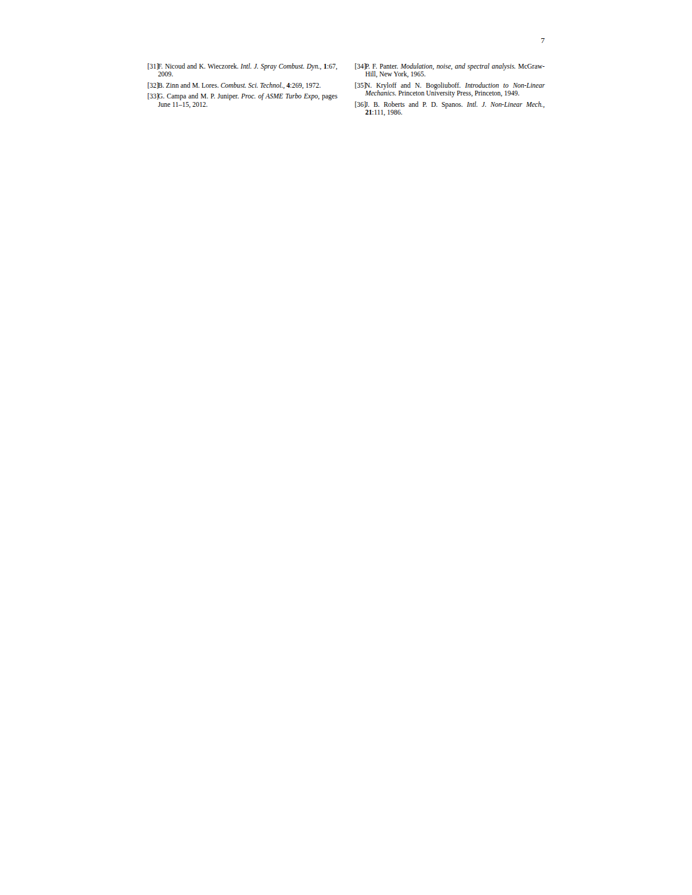7
[31] F. Nicoud and K. Wieczorek. Intl. J. Spray Combust. Dyn., 1:67, 2009.
[32] B. Zinn and M. Lores. Combust. Sci. Technol., 4:269, 1972.
[33] G. Campa and M. P. Juniper. Proc. of ASME Turbo Expo, pages June 11–15, 2012.
[34] P. F. Panter. Modulation, noise, and spectral analysis. McGraw-Hill, New York, 1965.
[35] N. Kryloff and N. Bogoliuboff. Introduction to Non-Linear Mechanics. Princeton University Press, Princeton, 1949.
[36] J. B. Roberts and P. D. Spanos. Intl. J. Non-Linear Mech., 21:111, 1986.